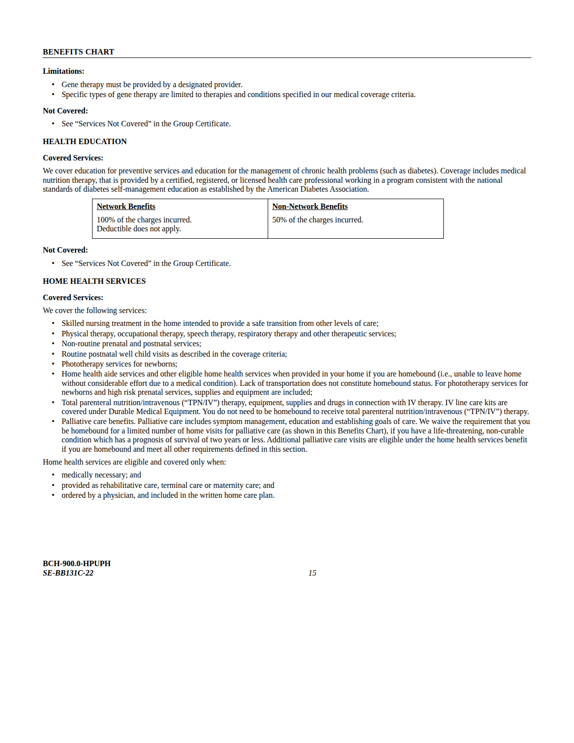BENEFITS CHART
Limitations:
Gene therapy must be provided by a designated provider.
Specific types of gene therapy are limited to therapies and conditions specified in our medical coverage criteria.
Not Covered:
See “Services Not Covered” in the Group Certificate.
HEALTH EDUCATION
Covered Services:
We cover education for preventive services and education for the management of chronic health problems (such as diabetes). Coverage includes medical nutrition therapy, that is provided by a certified, registered, or licensed health care professional working in a program consistent with the national standards of diabetes self-management education as established by the American Diabetes Association.
| Network Benefits 100% of the charges incurred. Deductible does not apply. | Non-Network Benefits 50% of the charges incurred. |
Not Covered:
See “Services Not Covered” in the Group Certificate.
HOME HEALTH SERVICES
Covered Services:
We cover the following services:
Skilled nursing treatment in the home intended to provide a safe transition from other levels of care;
Physical therapy, occupational therapy, speech therapy, respiratory therapy and other therapeutic services;
Non-routine prenatal and postnatal services;
Routine postnatal well child visits as described in the coverage criteria;
Phototherapy services for newborns;
Home health aide services and other eligible home health services when provided in your home if you are homebound (i.e., unable to leave home without considerable effort due to a medical condition). Lack of transportation does not constitute homebound status. For phototherapy services for newborns and high risk prenatal services, supplies and equipment are included;
Total parenteral nutrition/intravenous (“TPN/IV”) therapy, equipment, supplies and drugs in connection with IV therapy. IV line care kits are covered under Durable Medical Equipment. You do not need to be homebound to receive total parenteral nutrition/intravenous (“TPN/IV”) therapy.
Palliative care benefits. Palliative care includes symptom management, education and establishing goals of care. We waive the requirement that you be homebound for a limited number of home visits for palliative care (as shown in this Benefits Chart), if you have a life-threatening, non-curable condition which has a prognosis of survival of two years or less. Additional palliative care visits are eligible under the home health services benefit if you are homebound and meet all other requirements defined in this section.
Home health services are eligible and covered only when:
medically necessary; and
provided as rehabilitative care, terminal care or maternity care; and
ordered by a physician, and included in the written home care plan.
BCH-900.0-HPUPH
SE-BB131C-22 15